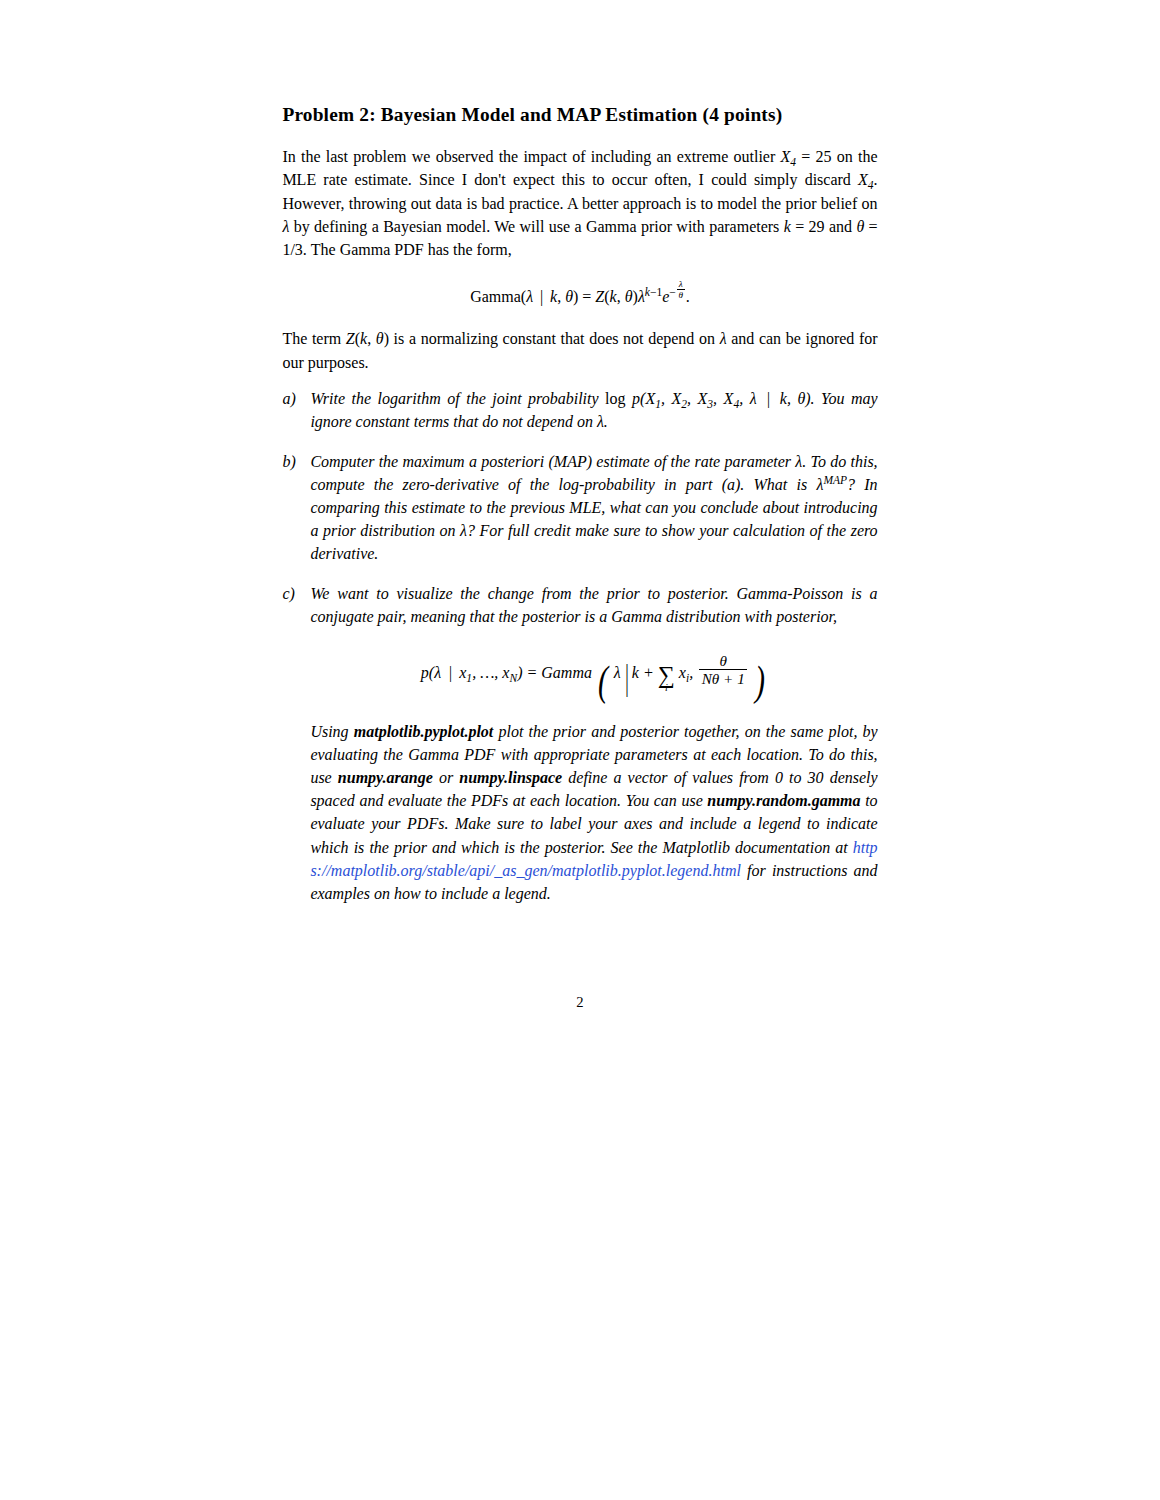Problem 2: Bayesian Model and MAP Estimation (4 points)
In the last problem we observed the impact of including an extreme outlier X4 = 25 on the MLE rate estimate. Since I don't expect this to occur often, I could simply discard X4. However, throwing out data is bad practice. A better approach is to model the prior belief on λ by defining a Bayesian model. We will use a Gamma prior with parameters k = 29 and θ = 1/3. The Gamma PDF has the form,
Gamma(λ | k, θ) = Z(k, θ)λk−1e−λθ.
The term Z(k, θ) is a normalizing constant that does not depend on λ and can be ignored for our purposes.
a) Write the logarithm of the joint probability log p(X1, X2, X3, X4, λ | k, θ). You may ignore constant terms that do not depend on λ.
b) Computer the maximum a posteriori (MAP) estimate of the rate parameter λ. To do this, compute the zero-derivative of the log-probability in part (a). What is λMAP? In comparing this estimate to the previous MLE, what can you conclude about introducing a prior distribution on λ? For full credit make sure to show your calculation of the zero derivative.
c) We want to visualize the change from the prior to posterior. Gamma-Poisson is a conjugate pair, meaning that the posterior is a Gamma distribution with posterior,
p(λ | x1, …, xN) = Gamma ( λ|k + ∑i xi, θNθ + 1 )
Using matplotlib.pyplot.plot plot the prior and posterior together, on the same plot, by evaluating the Gamma PDF with appropriate parameters at each location. To do this, use numpy.arange or numpy.linspace define a vector of values from 0 to 30 densely spaced and evaluate the PDFs at each location. You can use numpy.random.gamma to evaluate your PDFs. Make sure to label your axes and include a legend to indicate which is the prior and which is the posterior. See the Matplotlib documentation at https://matplotlib.org/stable/api/_as_gen/matplotlib.pyplot.legend.html for instructions and examples on how to include a legend.
2